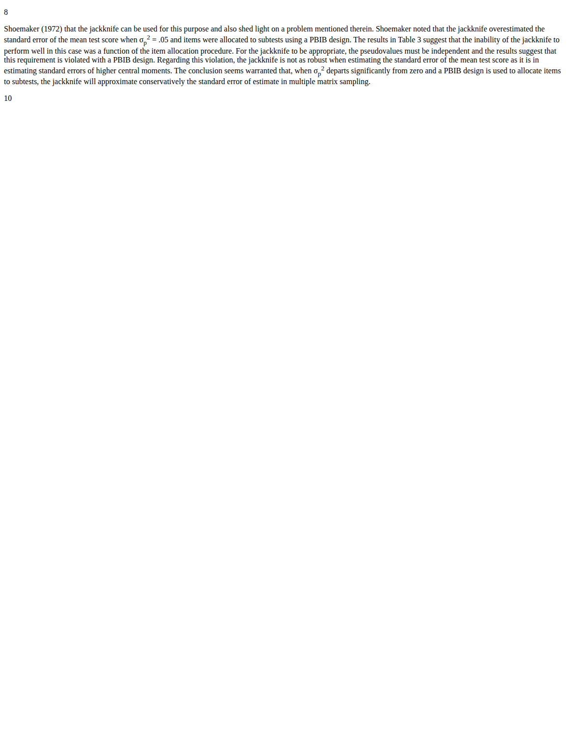8
Shoemaker (1972) that the jackknife can be used for this purpose and also shed light on a problem mentioned therein. Shoemaker noted that the jackknife overestimated the standard error of the mean test score when σp2 = .05 and items were allocated to subtests using a PBIB design. The results in Table 3 suggest that the inability of the jackknife to perform well in this case was a function of the item allocation procedure. For the jackknife to be appropriate, the pseudovalues must be independent and the results suggest that this requirement is violated with a PBIB design. Regarding this violation, the jackknife is not as robust when estimating the standard error of the mean test score as it is in estimating standard errors of higher central moments. The conclusion seems warranted that, when σp2 departs significantly from zero and a PBIB design is used to allocate items to subtests, the jackknife will approximate conservatively the standard error of estimate in multiple matrix sampling.
10